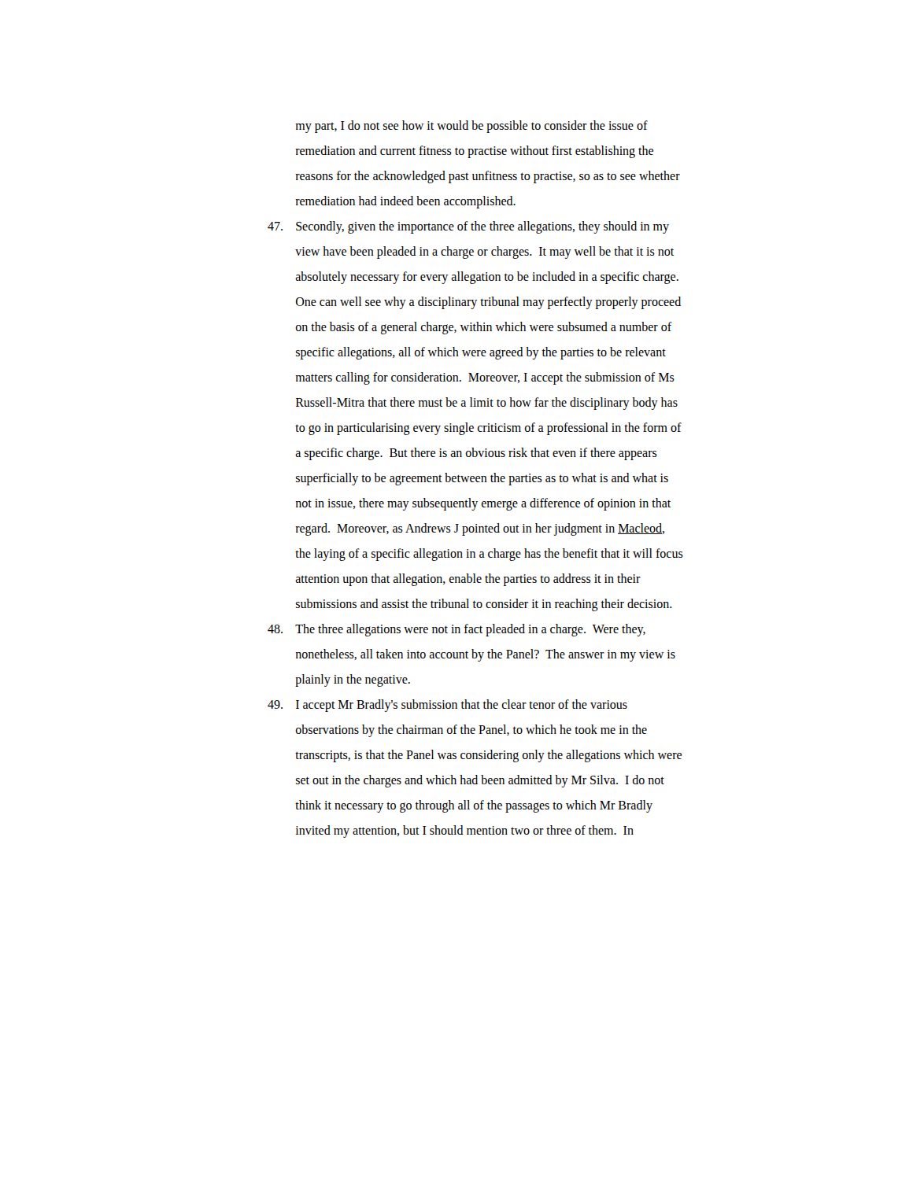my part, I do not see how it would be possible to consider the issue of remediation and current fitness to practise without first establishing the reasons for the acknowledged past unfitness to practise, so as to see whether remediation had indeed been accomplished.
Secondly, given the importance of the three allegations, they should in my view have been pleaded in a charge or charges. It may well be that it is not absolutely necessary for every allegation to be included in a specific charge. One can well see why a disciplinary tribunal may perfectly properly proceed on the basis of a general charge, within which were subsumed a number of specific allegations, all of which were agreed by the parties to be relevant matters calling for consideration. Moreover, I accept the submission of Ms Russell-Mitra that there must be a limit to how far the disciplinary body has to go in particularising every single criticism of a professional in the form of a specific charge. But there is an obvious risk that even if there appears superficially to be agreement between the parties as to what is and what is not in issue, there may subsequently emerge a difference of opinion in that regard. Moreover, as Andrews J pointed out in her judgment in Macleod, the laying of a specific allegation in a charge has the benefit that it will focus attention upon that allegation, enable the parties to address it in their submissions and assist the tribunal to consider it in reaching their decision.
The three allegations were not in fact pleaded in a charge. Were they, nonetheless, all taken into account by the Panel? The answer in my view is plainly in the negative.
I accept Mr Bradly's submission that the clear tenor of the various observations by the chairman of the Panel, to which he took me in the transcripts, is that the Panel was considering only the allegations which were set out in the charges and which had been admitted by Mr Silva. I do not think it necessary to go through all of the passages to which Mr Bradly invited my attention, but I should mention two or three of them. In